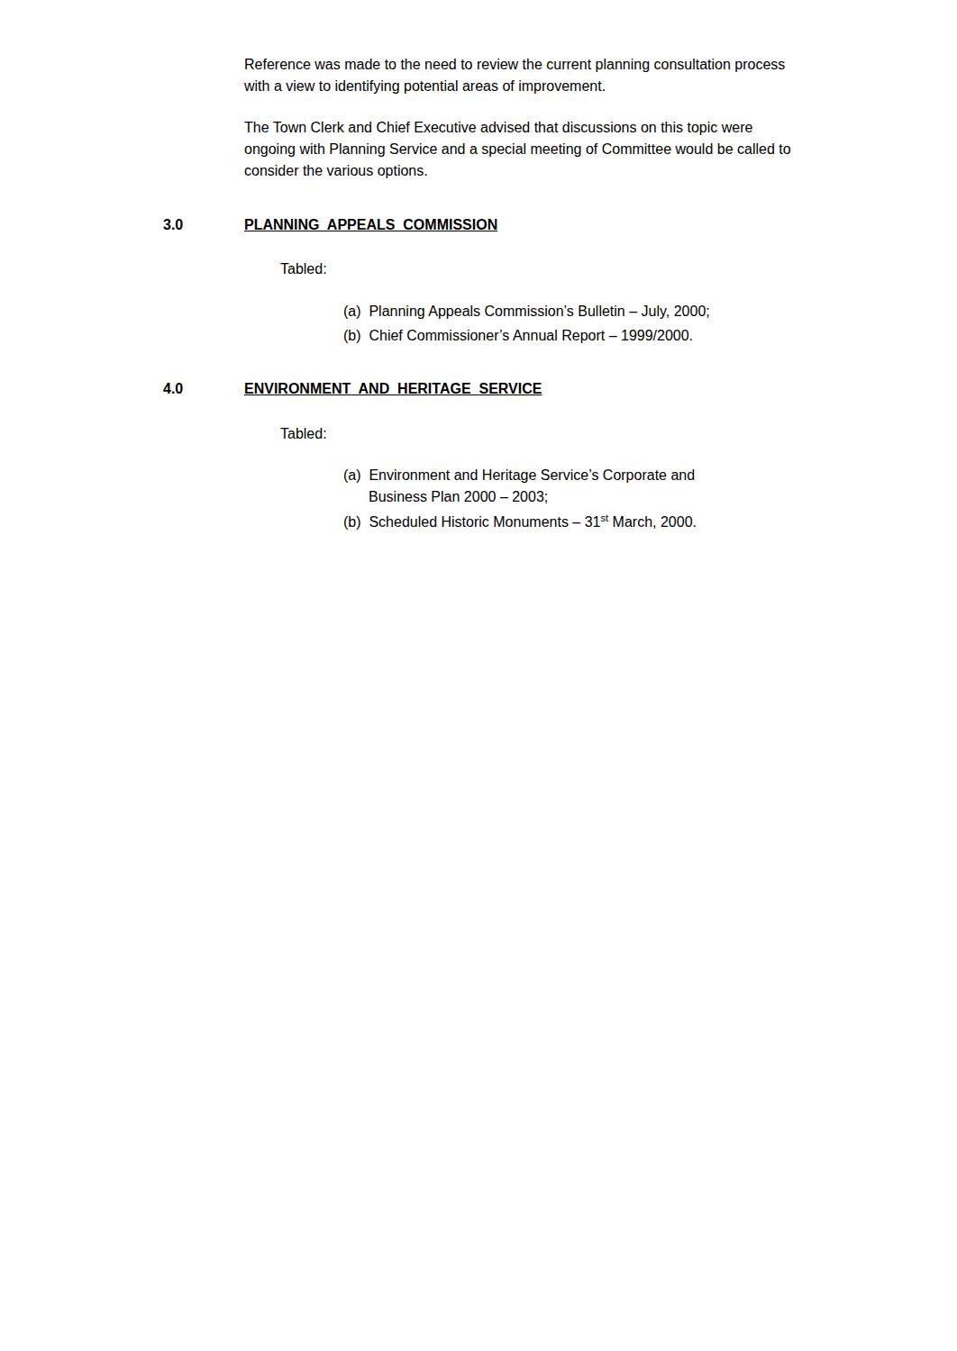Reference was made to the need to review the current planning consultation process with a view to identifying potential areas of improvement.
The Town Clerk and Chief Executive advised that discussions on this topic were ongoing with Planning Service and a special meeting of Committee would be called to consider the various options.
3.0 PLANNING APPEALS COMMISSION
Tabled:
(a) Planning Appeals Commission’s Bulletin – July, 2000;
(b) Chief Commissioner’s Annual Report – 1999/2000.
4.0 ENVIRONMENT AND HERITAGE SERVICE
Tabled:
(a) Environment and Heritage Service’s Corporate andBusiness Plan 2000 – 2003;
(b) Scheduled Historic Monuments – 31st March, 2000.